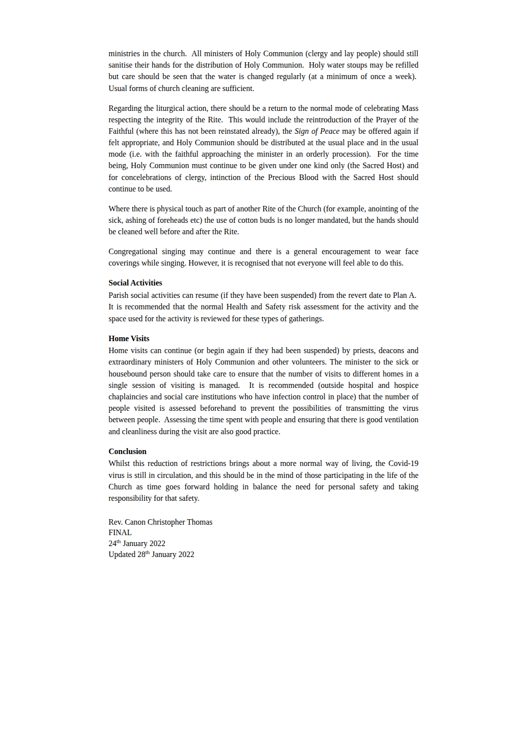ministries in the church. All ministers of Holy Communion (clergy and lay people) should still sanitise their hands for the distribution of Holy Communion. Holy water stoups may be refilled but care should be seen that the water is changed regularly (at a minimum of once a week). Usual forms of church cleaning are sufficient.
Regarding the liturgical action, there should be a return to the normal mode of celebrating Mass respecting the integrity of the Rite. This would include the reintroduction of the Prayer of the Faithful (where this has not been reinstated already), the Sign of Peace may be offered again if felt appropriate, and Holy Communion should be distributed at the usual place and in the usual mode (i.e. with the faithful approaching the minister in an orderly procession). For the time being, Holy Communion must continue to be given under one kind only (the Sacred Host) and for concelebrations of clergy, intinction of the Precious Blood with the Sacred Host should continue to be used.
Where there is physical touch as part of another Rite of the Church (for example, anointing of the sick, ashing of foreheads etc) the use of cotton buds is no longer mandated, but the hands should be cleaned well before and after the Rite.
Congregational singing may continue and there is a general encouragement to wear face coverings while singing. However, it is recognised that not everyone will feel able to do this.
Social Activities
Parish social activities can resume (if they have been suspended) from the revert date to Plan A. It is recommended that the normal Health and Safety risk assessment for the activity and the space used for the activity is reviewed for these types of gatherings.
Home Visits
Home visits can continue (or begin again if they had been suspended) by priests, deacons and extraordinary ministers of Holy Communion and other volunteers. The minister to the sick or housebound person should take care to ensure that the number of visits to different homes in a single session of visiting is managed. It is recommended (outside hospital and hospice chaplaincies and social care institutions who have infection control in place) that the number of people visited is assessed beforehand to prevent the possibilities of transmitting the virus between people. Assessing the time spent with people and ensuring that there is good ventilation and cleanliness during the visit are also good practice.
Conclusion
Whilst this reduction of restrictions brings about a more normal way of living, the Covid-19 virus is still in circulation, and this should be in the mind of those participating in the life of the Church as time goes forward holding in balance the need for personal safety and taking responsibility for that safety.
Rev. Canon Christopher Thomas
FINAL
24th January 2022
Updated 28th January 2022